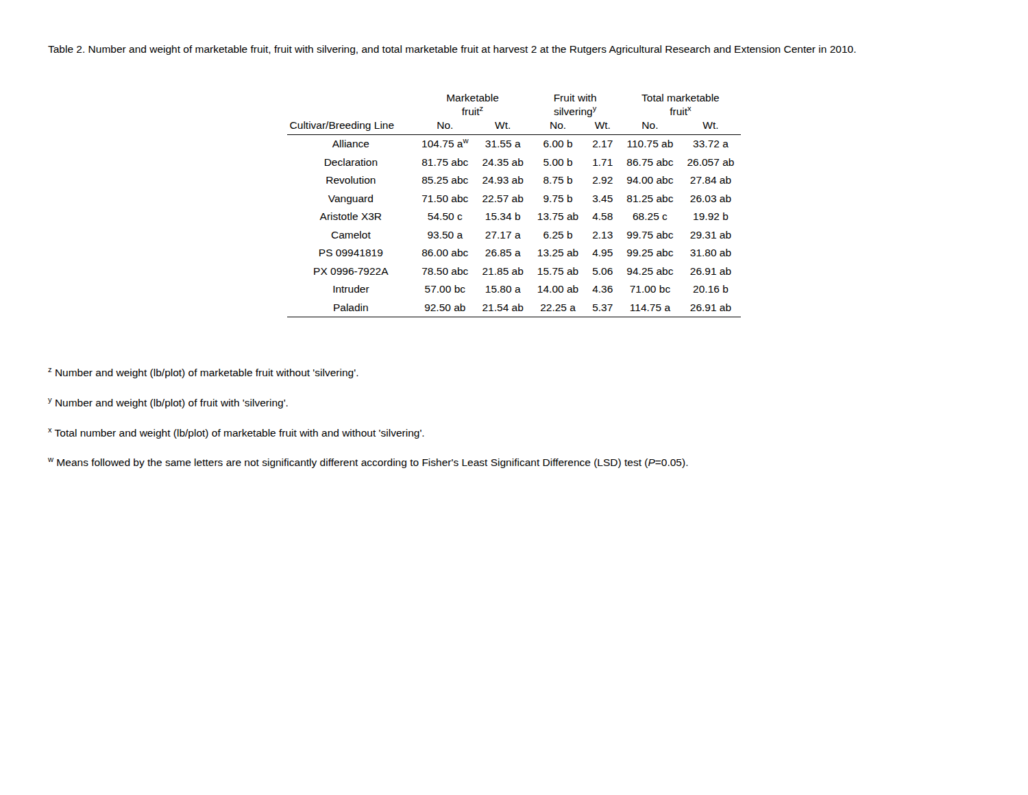Table 2. Number and weight of marketable fruit, fruit with silvering, and total marketable fruit at harvest 2 at the Rutgers Agricultural Research and Extension Center in 2010.
| | Marketable fruit z | Fruit with silvering y | Total marketable fruit x |
| --- | --- | --- | --- |
| Cultivar/Breeding Line | No. | Wt. | No. | Wt. | No. | Wt. |
| Alliance | 104.75 a w | 31.55 a | 6.00 b | 2.17 | 110.75 ab | 33.72 a |
| Declaration | 81.75 abc | 24.35 ab | 5.00 b | 1.71 | 86.75 abc | 26.057 ab |
| Revolution | 85.25 abc | 24.93 ab | 8.75 b | 2.92 | 94.00 abc | 27.84 ab |
| Vanguard | 71.50 abc | 22.57 ab | 9.75 b | 3.45 | 81.25 abc | 26.03 ab |
| Aristotle X3R | 54.50 c | 15.34 b | 13.75 ab | 4.58 | 68.25 c | 19.92 b |
| Camelot | 93.50 a | 27.17 a | 6.25 b | 2.13 | 99.75 abc | 29.31 ab |
| PS 09941819 | 86.00 abc | 26.85 a | 13.25 ab | 4.95 | 99.25 abc | 31.80 ab |
| PX 0996-7922A | 78.50 abc | 21.85 ab | 15.75 ab | 5.06 | 94.25 abc | 26.91 ab |
| Intruder | 57.00 bc | 15.80 a | 14.00 ab | 4.36 | 71.00 bc | 20.16 b |
| Paladin | 92.50 ab | 21.54 ab | 22.25 a | 5.37 | 114.75 a | 26.91 ab |
z Number and weight (lb/plot) of marketable fruit without 'silvering'.
y Number and weight (lb/plot) of fruit with 'silvering'.
x Total number and weight (lb/plot) of marketable fruit with and without 'silvering'.
w Means followed by the same letters are not significantly different according to Fisher's Least Significant Difference (LSD) test (P=0.05).